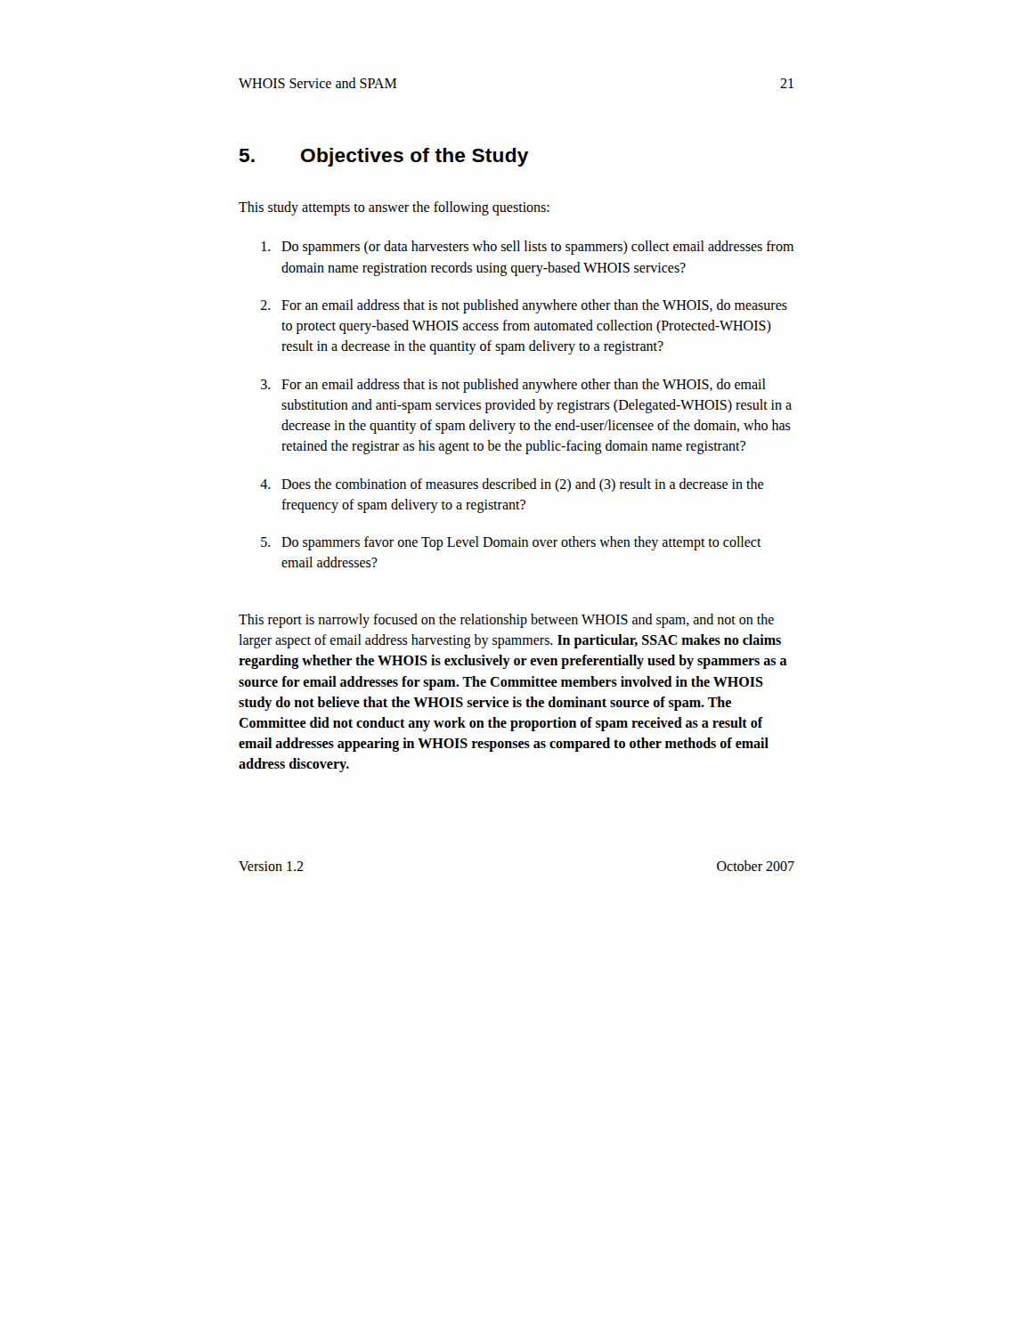WHOIS Service and SPAM 21
5. Objectives of the Study
This study attempts to answer the following questions:
Do spammers (or data harvesters who sell lists to spammers) collect email addresses from domain name registration records using query-based WHOIS services?
For an email address that is not published anywhere other than the WHOIS, do measures to protect query-based WHOIS access from automated collection (Protected-WHOIS) result in a decrease in the quantity of spam delivery to a registrant?
For an email address that is not published anywhere other than the WHOIS, do email substitution and anti-spam services provided by registrars (Delegated-WHOIS) result in a decrease in the quantity of spam delivery to the end-user/licensee of the domain, who has retained the registrar as his agent to be the public-facing domain name registrant?
Does the combination of measures described in (2) and (3) result in a decrease in the frequency of spam delivery to a registrant?
Do spammers favor one Top Level Domain over others when they attempt to collect email addresses?
This report is narrowly focused on the relationship between WHOIS and spam, and not on the larger aspect of email address harvesting by spammers. In particular, SSAC makes no claims regarding whether the WHOIS is exclusively or even preferentially used by spammers as a source for email addresses for spam. The Committee members involved in the WHOIS study do not believe that the WHOIS service is the dominant source of spam. The Committee did not conduct any work on the proportion of spam received as a result of email addresses appearing in WHOIS responses as compared to other methods of email address discovery.
Version 1.2 October 2007